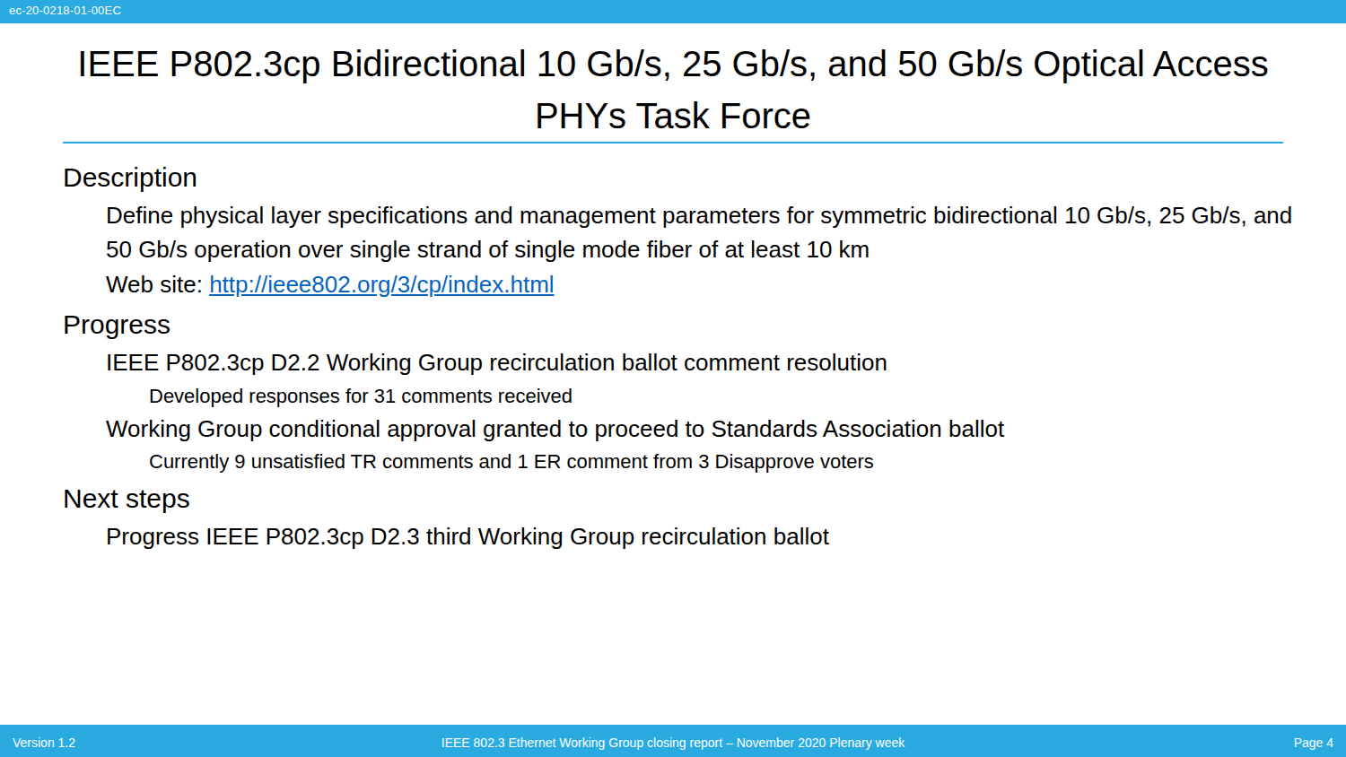ec-20-0218-01-00EC
IEEE P802.3cp Bidirectional 10 Gb/s, 25 Gb/s, and 50 Gb/s Optical Access PHYs Task Force
Description
Define physical layer specifications and management parameters for symmetric bidirectional 10 Gb/s, 25 Gb/s, and 50 Gb/s operation over single strand of single mode fiber of at least 10 km
Web site: http://ieee802.org/3/cp/index.html
Progress
IEEE P802.3cp D2.2 Working Group recirculation ballot comment resolution
Developed responses for 31 comments received
Working Group conditional approval granted to proceed to Standards Association ballot
Currently 9 unsatisfied TR comments and 1 ER comment from 3 Disapprove voters
Next steps
Progress IEEE P802.3cp D2.3 third Working Group recirculation ballot
Version 1.2
IEEE 802.3 Ethernet Working Group closing report – November 2020 Plenary week
Page 4